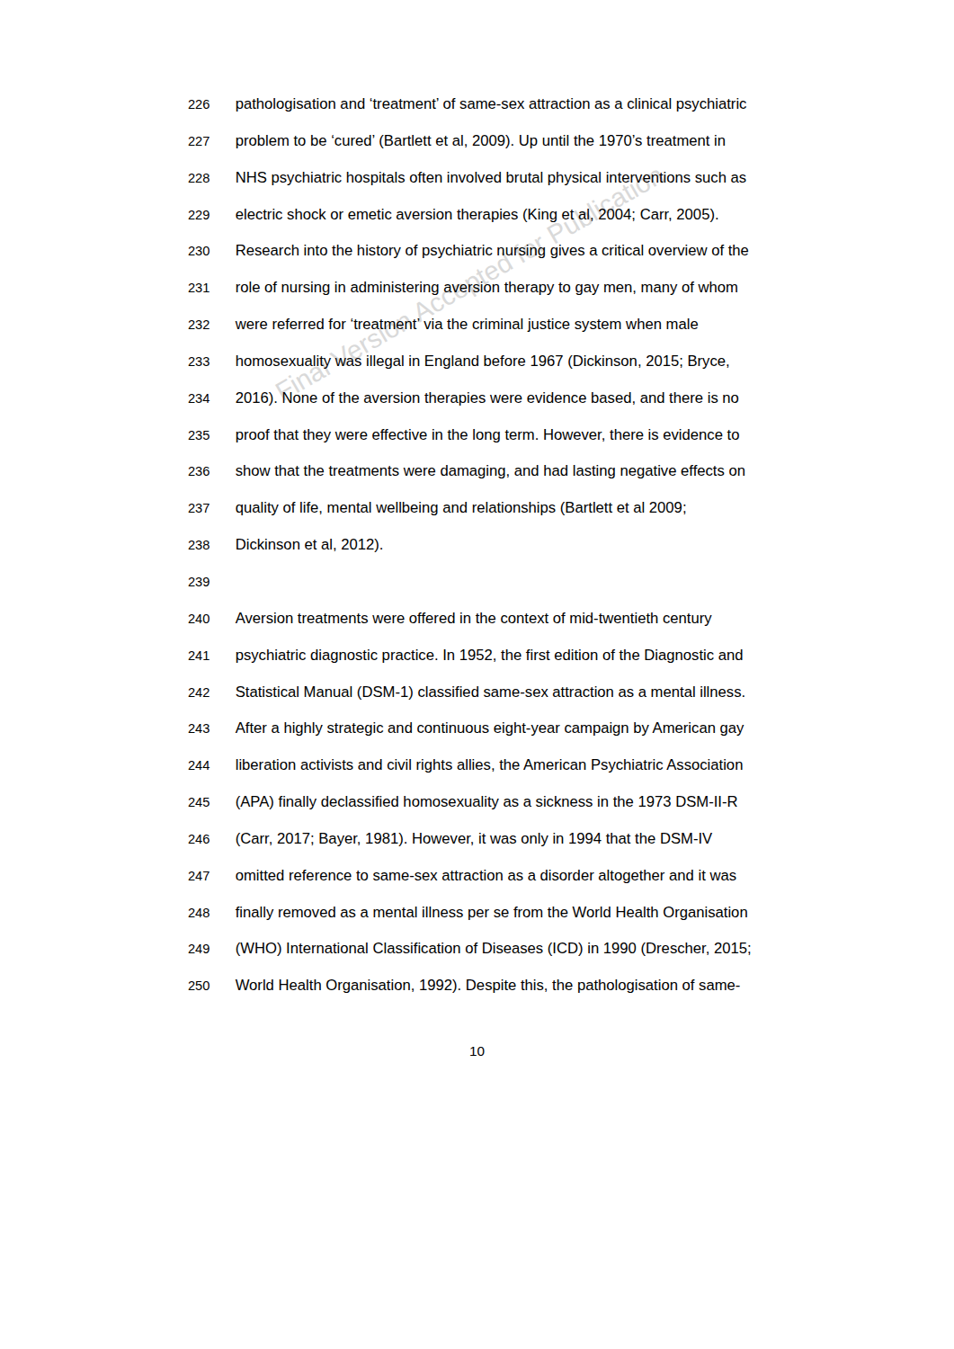Final Version Accepted for Publication
226 pathologisation and ‘treatment’ of same-sex attraction as a clinical psychiatric
227 problem to be ‘cured’ (Bartlett et al, 2009). Up until the 1970’s treatment in
228 NHS psychiatric hospitals often involved brutal physical interventions such as
229 electric shock or emetic aversion therapies (King et al, 2004; Carr, 2005).
230 Research into the history of psychiatric nursing gives a critical overview of the
231 role of nursing in administering aversion therapy to gay men, many of whom
232 were referred for ‘treatment’ via the criminal justice system when male
233 homosexuality was illegal in England before 1967 (Dickinson, 2015; Bryce,
2342016). None of the aversion therapies were evidence based, and there is no
235 proof that they were effective in the long term. However, there is evidence to
236 show that the treatments were damaging, and had lasting negative effects on
237 quality of life, mental wellbeing and relationships (Bartlett et al 2009;
238 Dickinson et al, 2012).
239
240 Aversion treatments were offered in the context of mid-twentieth century
241 psychiatric diagnostic practice. In 1952, the first edition of the Diagnostic and
242 Statistical Manual (DSM-1) classified same-sex attraction as a mental illness.
243 After a highly strategic and continuous eight-year campaign by American gay
244 liberation activists and civil rights allies, the American Psychiatric Association
245(APA) finally declassified homosexuality as a sickness in the 1973 DSM-II-R
246(Carr, 2017; Bayer, 1981). However, it was only in 1994 that the DSM-IV
247 omitted reference to same-sex attraction as a disorder altogether and it was
248 finally removed as a mental illness per se from the World Health Organisation
249(WHO) International Classification of Diseases (ICD) in 1990 (Drescher, 2015;
250 World Health Organisation, 1992). Despite this, the pathologisation of same-
10